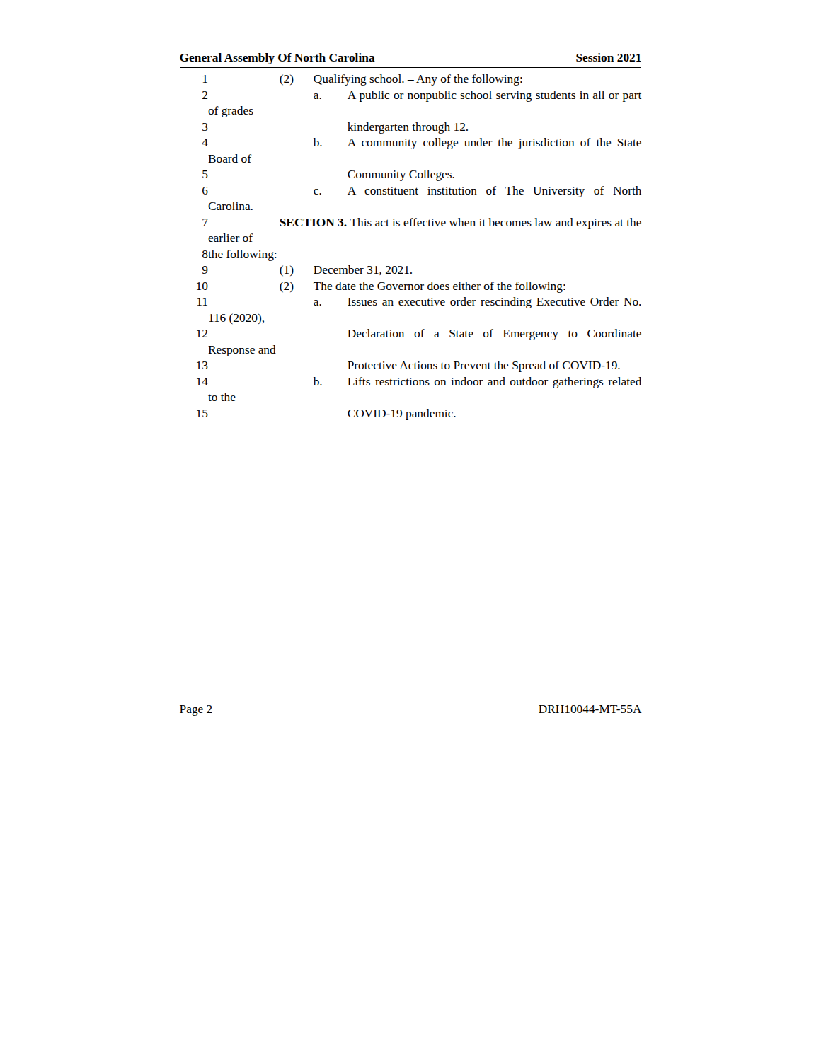General Assembly Of North Carolina Session 2021
| 1 | (2) Qualifying school. – Any of the following: |
| 2 | a. A public or nonpublic school serving students in all or part of grades |
| 3 | kindergarten through 12. |
| 4 | b. A community college under the jurisdiction of the State Board of |
| 5 | Community Colleges. |
| 6 | c. A constituent institution of The University of North Carolina. |
| 7 | SECTION 3. This act is effective when it becomes law and expires at the earlier of |
| 8 | the following: |
| 9 | (1) December 31, 2021. |
| 10 | (2) The date the Governor does either of the following: |
| 11 | a. Issues an executive order rescinding Executive Order No. 116 (2020), |
| 12 | Declaration of a State of Emergency to Coordinate Response and |
| 13 | Protective Actions to Prevent the Spread of COVID-19. |
| 14 | b. Lifts restrictions on indoor and outdoor gatherings related to the |
| 15 | COVID-19 pandemic. |
Page 2 DRH10044-MT-55A